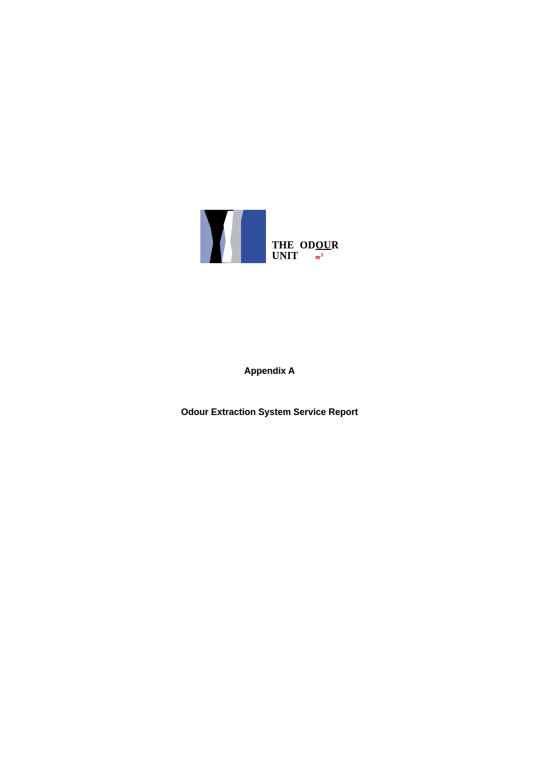THE ODOUR UNITm3
Appendix A
Odour Extraction System Service Report